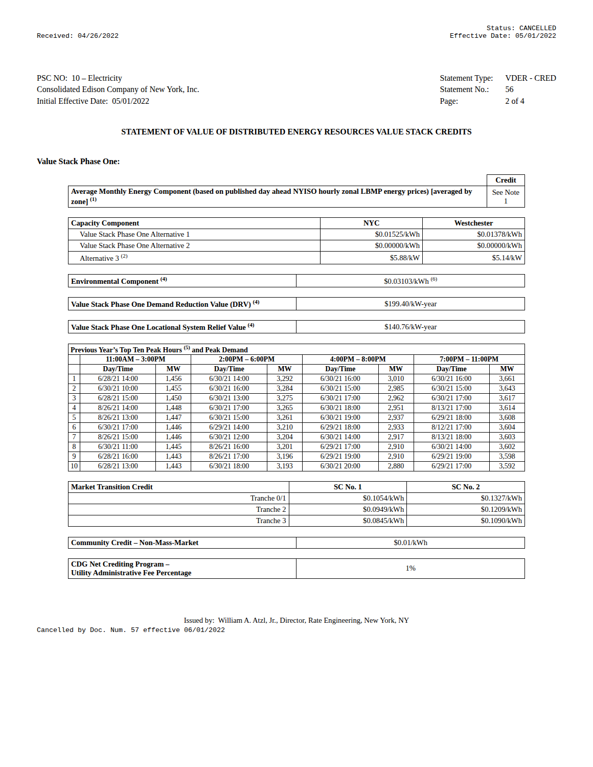Status: CANCELLED
Received: 04/26/2022 Effective Date: 05/01/2022
PSC NO: 10 – Electricity
Consolidated Edison Company of New York, Inc.
Initial Effective Date: 05/01/2022
| Statement Type: | VDER - CRED |
| Statement No.: | 56 |
| Page: | 2 of 4 |
STATEMENT OF VALUE OF DISTRIBUTED ENERGY RESOURCES VALUE STACK CREDITS
Value Stack Phase One:
| | Credit |
| Average Monthly Energy Component (based on published day ahead NYISO hourly zonal LBMP energy prices) [averaged by zone] (1) | See Note 1 |
| Capacity Component | NYC | Westchester |
| --- | --- | --- |
| Value Stack Phase One Alternative 1 | $0.01525/kWh | $0.01378/kWh |
| Value Stack Phase One Alternative 2 | $0.00000/kWh | $0.00000/kWh |
| Alternative 3 (2) | $5.88/kW | $5.14/kW |
| Environmental Component (4) | $0.03103/kWh (6) |
| Value Stack Phase One Demand Reduction Value (DRV) (4) | $199.40/kW-year |
| Value Stack Phase One Locational System Relief Value (4) | $140.76/kW-year |
| Previous Year’s Top Ten Peak Hours (5) and Peak Demand |
| | 11:00AM – 3:00PM | 2:00PM – 6:00PM | 4:00PM – 8:00PM | 7:00PM – 11:00PM |
| | Day/Time | MW | Day/Time | MW | Day/Time | MW | Day/Time | MW |
| 1 | 6/28/21 14:00 | 1,456 | 6/30/21 14:00 | 3,292 | 6/30/21 16:00 | 3,010 | 6/30/21 16:00 | 3,661 |
| 2 | 6/30/21 10:00 | 1,455 | 6/30/21 16:00 | 3,284 | 6/30/21 15:00 | 2,985 | 6/30/21 15:00 | 3,643 |
| 3 | 6/28/21 15:00 | 1,450 | 6/30/21 13:00 | 3,275 | 6/30/21 17:00 | 2,962 | 6/30/21 17:00 | 3,617 |
| 4 | 8/26/21 14:00 | 1,448 | 6/30/21 17:00 | 3,265 | 6/30/21 18:00 | 2,951 | 8/13/21 17:00 | 3,614 |
| 5 | 8/26/21 13:00 | 1,447 | 6/30/21 15:00 | 3,261 | 6/30/21 19:00 | 2,937 | 6/29/21 18:00 | 3,608 |
| 6 | 6/30/21 17:00 | 1,446 | 6/29/21 14:00 | 3,210 | 6/29/21 18:00 | 2,933 | 8/12/21 17:00 | 3,604 |
| 7 | 8/26/21 15:00 | 1,446 | 6/30/21 12:00 | 3,204 | 6/30/21 14:00 | 2,917 | 8/13/21 18:00 | 3,603 |
| 8 | 6/30/21 11:00 | 1,445 | 8/26/21 16:00 | 3,201 | 6/29/21 17:00 | 2,910 | 6/30/21 14:00 | 3,602 |
| 9 | 6/28/21 16:00 | 1,443 | 8/26/21 17:00 | 3,196 | 6/29/21 19:00 | 2,910 | 6/29/21 19:00 | 3,598 |
| 10 | 6/28/21 13:00 | 1,443 | 6/30/21 18:00 | 3,193 | 6/30/21 20:00 | 2,880 | 6/29/21 17:00 | 3,592 |
| Market Transition Credit | SC No. 1 | SC No. 2 |
| --- | --- | --- |
| Tranche 0/1 | $0.1054/kWh | $0.1327/kWh |
| Tranche 2 | $0.0949/kWh | $0.1209/kWh |
| Tranche 3 | $0.0845/kWh | $0.1090/kWh |
| Community Credit – Non-Mass-Market | $0.01/kWh |
| CDG Net Crediting Program – Utility Administrative Fee Percentage | 1% |
Issued by: William A. Atzl, Jr., Director, Rate Engineering, New York, NY
Cancelled by Doc. Num. 57 effective 06/01/2022